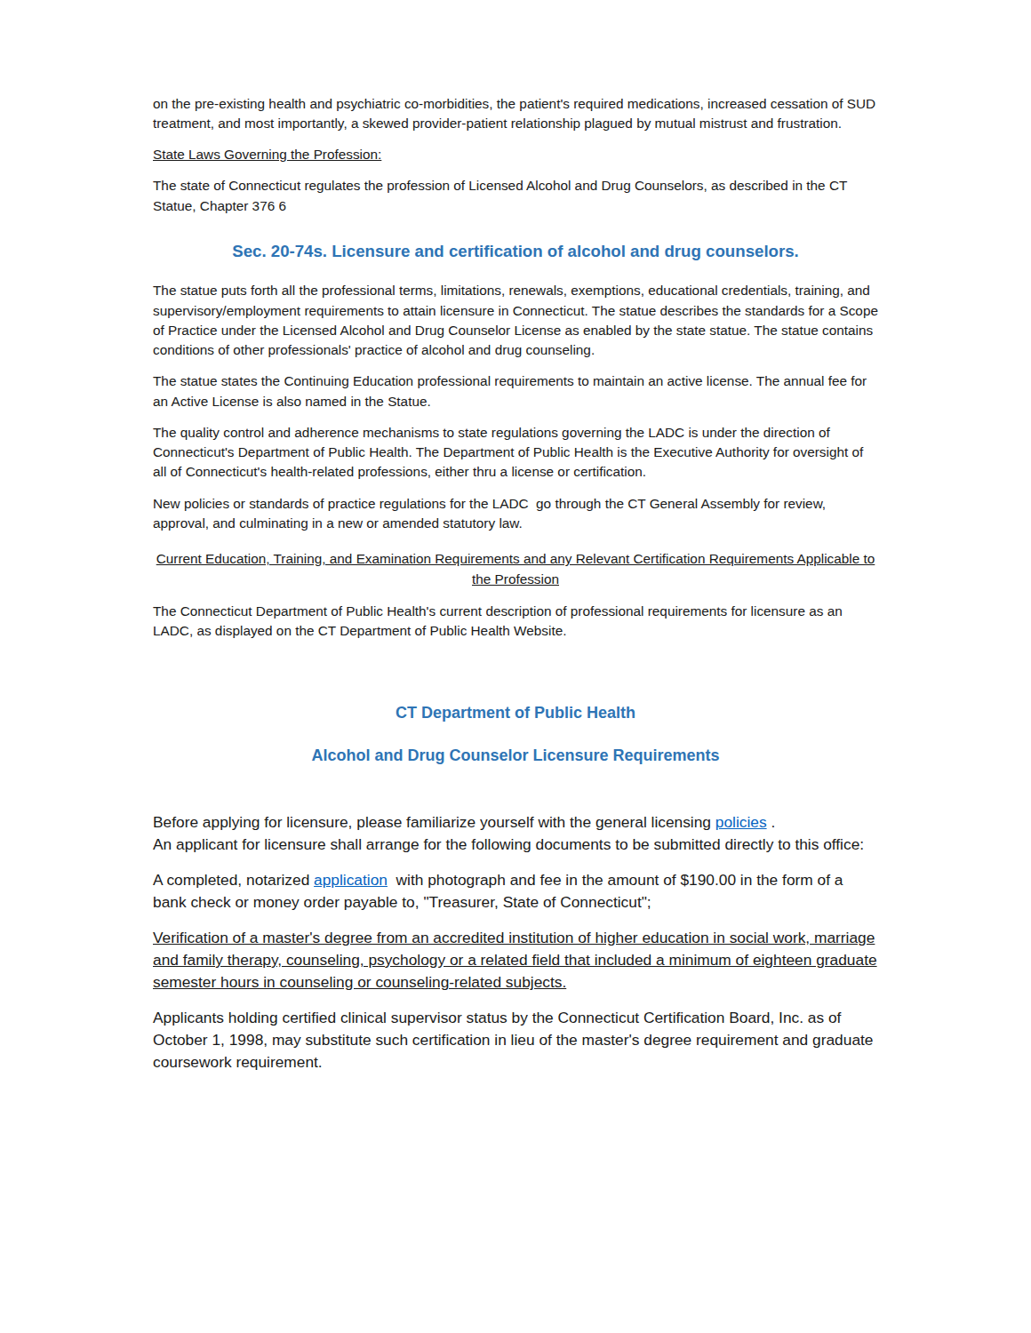on the pre-existing health and psychiatric co-morbidities, the patient's required medications, increased cessation of SUD treatment, and most importantly, a skewed provider-patient relationship plagued by mutual mistrust and frustration.
State Laws Governing the Profession:
The state of Connecticut regulates the profession of Licensed Alcohol and Drug Counselors, as described in the CT Statue, Chapter 376 6
Sec. 20-74s. Licensure and certification of alcohol and drug counselors.
The statue puts forth all the professional terms, limitations, renewals, exemptions, educational credentials, training, and supervisory/employment requirements to attain licensure in Connecticut. The statue describes the standards for a Scope of Practice under the Licensed Alcohol and Drug Counselor License as enabled by the state statue. The statue contains conditions of other professionals' practice of alcohol and drug counseling.
The statue states the Continuing Education professional requirements to maintain an active license. The annual fee for an Active License is also named in the Statue.
The quality control and adherence mechanisms to state regulations governing the LADC is under the direction of Connecticut's Department of Public Health. The Department of Public Health is the Executive Authority for oversight of all of Connecticut's health-related professions, either thru a license or certification.
New policies or standards of practice regulations for the LADC go through the CT General Assembly for review, approval, and culminating in a new or amended statutory law.
Current Education, Training, and Examination Requirements and any Relevant Certification Requirements Applicable to the Profession
The Connecticut Department of Public Health's current description of professional requirements for licensure as an LADC, as displayed on the CT Department of Public Health Website.
CT Department of Public Health
Alcohol and Drug Counselor Licensure Requirements
Before applying for licensure, please familiarize yourself with the general licensing policies .
An applicant for licensure shall arrange for the following documents to be submitted directly to this office:
A completed, notarized application with photograph and fee in the amount of $190.00 in the form of a bank check or money order payable to, "Treasurer, State of Connecticut";
Verification of a master's degree from an accredited institution of higher education in social work, marriage and family therapy, counseling, psychology or a related field that included a minimum of eighteen graduate semester hours in counseling or counseling-related subjects.
Applicants holding certified clinical supervisor status by the Connecticut Certification Board, Inc. as of October 1, 1998, may substitute such certification in lieu of the master's degree requirement and graduate coursework requirement.